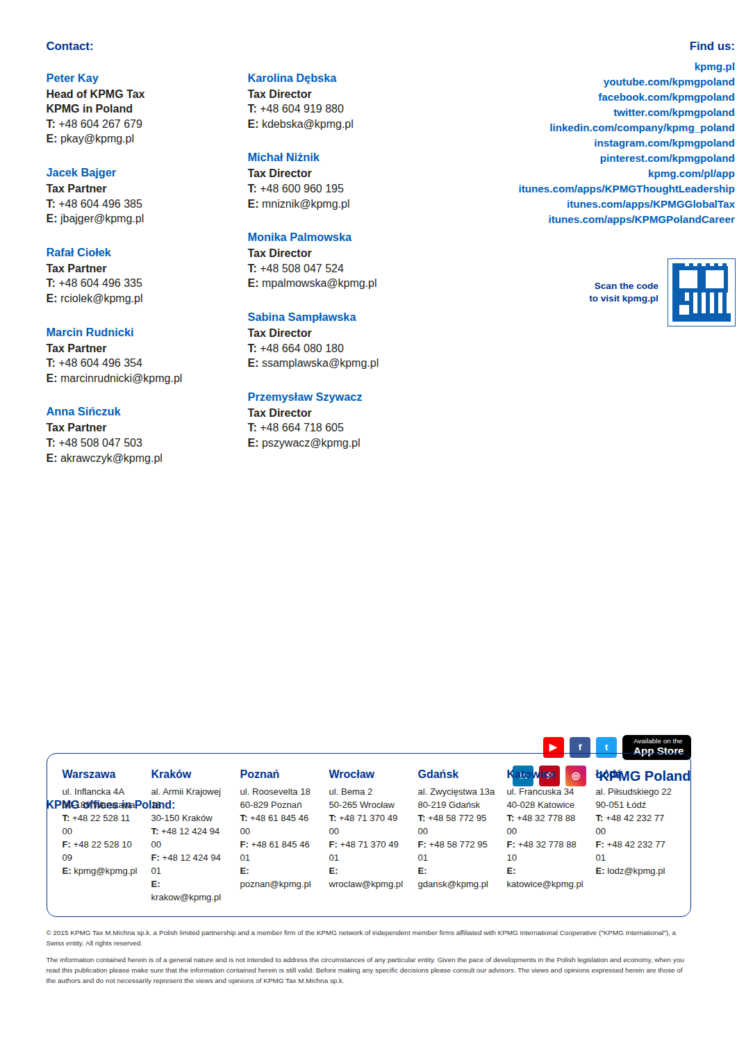Contact:
Peter Kay
Head of KPMG Tax
KPMG in Poland
T: +48 604 267 679
E: pkay@kpmg.pl
Jacek Bajger
Tax Partner
T: +48 604 496 385
E: jbajger@kpmg.pl
Rafał Ciołek
Tax Partner
T: +48 604 496 335
E: rciolek@kpmg.pl
Marcin Rudnicki
Tax Partner
T: +48 604 496 354
E: marcinrudnicki@kpmg.pl
Anna Sińczuk
Tax Partner
T: +48 508 047 503
E: akrawczyk@kpmg.pl
Karolina Dębska
Tax Director
T: +48 604 919 880
E: kdebska@kpmg.pl
Michał Niżnik
Tax Director
T: +48 600 960 195
E: mniznik@kpmg.pl
Monika Palmowska
Tax Director
T: +48 508 047 524
E: mpalmowska@kpmg.pl
Sabina Sampławska
Tax Director
T: +48 664 080 180
E: ssamplawska@kpmg.pl
Przemysław Szywacz
Tax Director
T: +48 664 718 605
E: pszywacz@kpmg.pl
Find us:
kpmg.pl
youtube.com/kpmgpoland
facebook.com/kpmgpoland
twitter.com/kpmgpoland
linkedin.com/company/kpmg_poland
instagram.com/kpmgpoland
pinterest.com/kpmgpoland
kpmg.com/pl/app
itunes.com/apps/KPMGThoughtLeadership
itunes.com/apps/KPMGGlobalTax
itunes.com/apps/KPMGPolandCareer
Scan the code
to visit kpmg.pl
▶ f t Available on theApp Store
in P ◎ KPMG Poland
KPMG offices in Poland:
Warszawa
ul. Inflancka 4A
00-189 Warszawa
T: +48 22 528 11 00
F: +48 22 528 10 09
E: kpmg@kpmg.pl
Kraków
al. Armii Krajowej 18
30-150 Kraków
T: +48 12 424 94 00
F: +48 12 424 94 01
E: krakow@kpmg.pl
Poznań
ul. Roosevelta 18
60-829 Poznań
T: +48 61 845 46 00
F: +48 61 845 46 01
E: poznan@kpmg.pl
Wrocław
ul. Bema 2
50-265 Wrocław
T: +48 71 370 49 00
F: +48 71 370 49 01
E: wroclaw@kpmg.pl
Gdańsk
al. Zwycięstwa 13a
80-219 Gdańsk
T: +48 58 772 95 00
F: +48 58 772 95 01
E: gdansk@kpmg.pl
Katowice
ul. Francuska 34
40-028 Katowice
T: +48 32 778 88 00
F: +48 32 778 88 10
E: katowice@kpmg.pl
Łódź
al. Piłsudskiego 22
90-051 Łódź
T: +48 42 232 77 00
F: +48 42 232 77 01
E: lodz@kpmg.pl
© 2015 KPMG Tax M.Michna sp.k. a Polish limited partnership and a member firm of the KPMG network of independent member firms affiliated with KPMG International Cooperative ("KPMG International"), a Swiss entity. All rights reserved.
The information contained herein is of a general nature and is not intended to address the circumstances of any particular entity. Given the pace of developments in the Polish legislation and economy, when you read this publication please make sure that the information contained herein is still valid. Before making any specific decisions please consult our advisors. The views and opinions expressed herein are those of the authors and do not necessarily represent the views and opinions of KPMG Tax M.Michna sp.k.